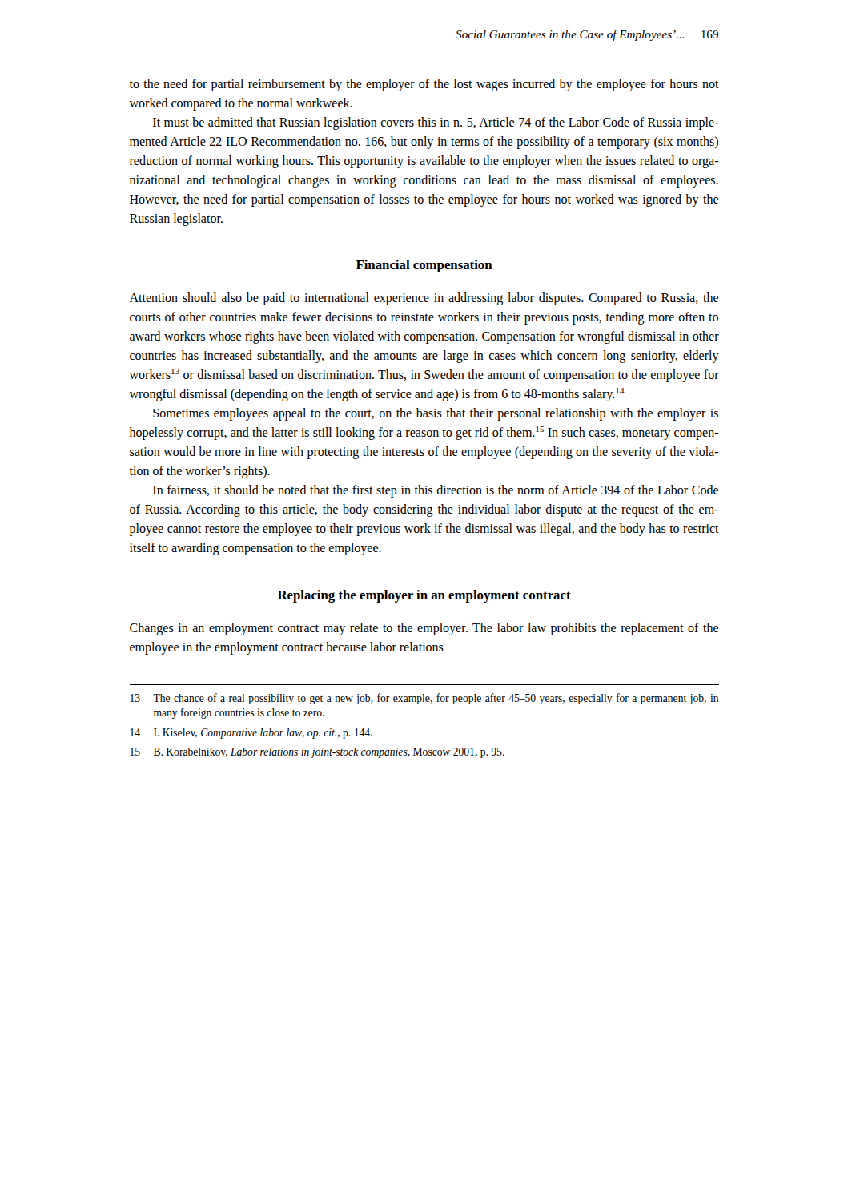Social Guarantees in the Case of Employees’... 169
to the need for partial reimbursement by the employer of the lost wages incurred by the employee for hours not worked compared to the normal workweek.
It must be admitted that Russian legislation covers this in n. 5, Article 74 of the Labor Code of Russia implemented Article 22 ILO Recommendation no. 166, but only in terms of the possibility of a temporary (six months) reduction of normal working hours. This opportunity is available to the employer when the issues related to organizational and technological changes in working conditions can lead to the mass dismissal of employees. However, the need for partial compensation of losses to the employee for hours not worked was ignored by the Russian legislator.
Financial compensation
Attention should also be paid to international experience in addressing labor disputes. Compared to Russia, the courts of other countries make fewer decisions to reinstate workers in their previous posts, tending more often to award workers whose rights have been violated with compensation. Compensation for wrongful dismissal in other countries has increased substantially, and the amounts are large in cases which concern long seniority, elderly workers13 or dismissal based on discrimination. Thus, in Sweden the amount of compensation to the employee for wrongful dismissal (depending on the length of service and age) is from 6 to 48-months salary.14
Sometimes employees appeal to the court, on the basis that their personal relationship with the employer is hopelessly corrupt, and the latter is still looking for a reason to get rid of them.15 In such cases, monetary compensation would be more in line with protecting the interests of the employee (depending on the severity of the violation of the worker’s rights).
In fairness, it should be noted that the first step in this direction is the norm of Article 394 of the Labor Code of Russia. According to this article, the body considering the individual labor dispute at the request of the employee cannot restore the employee to their previous work if the dismissal was illegal, and the body has to restrict itself to awarding compensation to the employee.
Replacing the employer in an employment contract
Changes in an employment contract may relate to the employer. The labor law prohibits the replacement of the employee in the employment contract because labor relations
The chance of a real possibility to get a new job, for example, for people after 45–50 years, especially for a permanent job, in many foreign countries is close to zero.
I. Kiselev, Comparative labor law, op. cit., p. 144.
B. Korabelnikov, Labor relations in joint-stock companies, Moscow 2001, p. 95.